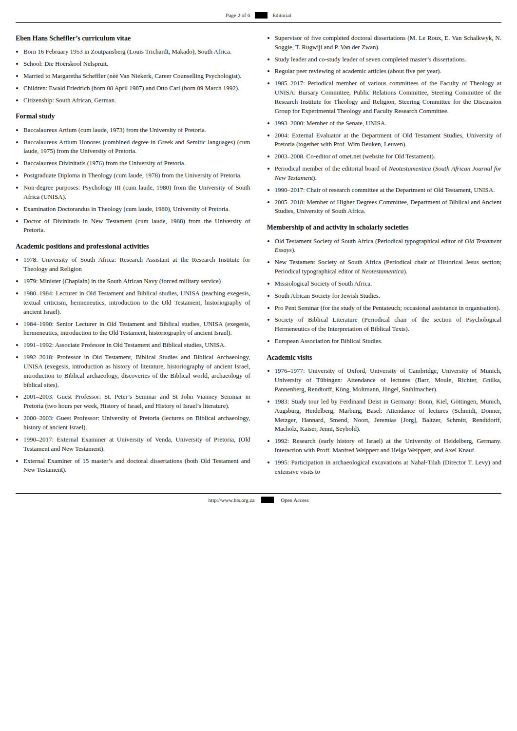Page 2 of 6 Editorial
Eben Hans Scheffler’s curriculum vitae
Born 16 February 1953 in Zoutpansberg (Louis Trichardt, Makado), South Africa.
School: Die Hoërskool Nelspruit.
Married to Margaretha Scheffler (nèè Van Niekerk, Career Counselling Psychologist).
Children: Ewald Friedrich (born 08 April 1987) and Otto Carl (born 09 March 1992).
Citizenship: South African, German.
Formal study
Baccalaureus Artium (cum laude, 1973) from the University of Pretoria.
Baccalaureus Artium Honores (combined degree in Greek and Semitic languages) (cum laude, 1975) from the University of Pretoria.
Baccalaureus Divinitatis (1976) from the University of Pretoria.
Postgraduate Diploma in Theology (cum laude, 1978) from the University of Pretoria.
Non-degree purposes: Psychology III (cum laude, 1980) from the University of South Africa (UNISA).
Examination Doctorandus in Theology (cum laude, 1980), University of Pretoria.
Doctor of Divinitatis in New Testament (cum laude, 1988) from the University of Pretoria.
Academic positions and professional activities
1978: University of South Africa: Research Assistant at the Research Institute for Theology and Religion
1979: Minister (Chaplain) in the South African Navy (forced military service)
1980–1984: Lecturer in Old Testament and Biblical studies, UNISA (teaching exegesis, textual criticism, hermeneutics, introduction to the Old Testament, historiography of ancient Israel).
1984–1990: Senior Lecturer in Old Testament and Biblical studies, UNISA (exegesis, hermeneutics, introduction to the Old Testament, historiography of ancient Israel).
1991–1992: Associate Professor in Old Testament and Biblical studies, UNISA.
1992–2018: Professor in Old Testament, Biblical Studies and Biblical Archaeology, UNISA (exegesis, introduction as history of literature, historiography of ancient Israel, introduction to Biblical archaeology, discoveries of the Biblical world, archaeology of biblical sites).
2001–2003: Guest Professor: St. Peter’s Seminar and St John Vianney Seminar in Pretoria (two hours per week, History of Israel, and History of Israel’s literature).
2000–2003: Guest Professor: University of Pretoria (lectures on Biblical archaeology, history of ancient Israel).
1990–2017: External Examiner at University of Venda, University of Pretoria, (Old Testament and New Testament).
External Examiner of 15 master’s and doctoral dissertations (both Old Testament and New Testament).
Supervisor of five completed doctoral dissertations (M. Le Roux, E. Van Schalkwyk, N. Soggie, T. Rugwiji and P. Van der Zwan).
Study leader and co-study leader of seven completed master’s dissertations.
Regular peer reviewing of academic articles (about five per year).
1985–2017: Periodical member of various committees of the Faculty of Theology at UNISA: Bursary Committee, Public Relations Committee, Steering Committee of the Research Institute for Theology and Religion, Steering Committee for the Discussion Group for Experimental Theology and Faculty Research Committee.
1993–2000: Member of the Senate, UNISA.
2004: External Evaluator at the Department of Old Testament Studies, University of Pretoria (together with Prof. Wim Beuken, Leuven).
2003–2008. Co-editor of otnet.net (website for Old Testament).
Periodical member of the editorial board of Neotestamentica (South African Journal for New Testament).
1990–2017: Chair of research committee at the Department of Old Testament, UNISA.
2005–2018: Member of Higher Degrees Committee, Department of Biblical and Ancient Studies, University of South Africa.
Membership of and activity in scholarly societies
Old Testament Society of South Africa (Periodical typographical editor of Old Testament Essays).
New Testament Society of South Africa (Periodical chair of Historical Jesus section; Periodical typographical editor of Neotestamentica).
Missiological Society of South Africa.
South African Society for Jewish Studies.
Pro Pent Seminar (for the study of the Pentateuch; occasional assistance in organisation).
Society of Biblical Literature (Periodical chair of the section of Psychological Hermeneutics of the Interpretation of Biblical Texts).
European Association for Biblical Studies.
Academic visits
1976–1977: University of Oxford, University of Cambridge, University of Munich, University of Tübingen: Attendance of lectures (Barr, Moule, Richter, Gnilka, Pannenberg, Rendtorff, Küng, Moltmann, Jüngel, Stuhlmacher).
1983: Study tour led by Ferdinand Deist in Germany: Bonn, Kiel, Göttingen, Munich, Augsburg, Heidelberg, Marburg, Basel: Attendance of lectures (Schmidt, Donner, Metzger, Hannard, Smend, Noort, Jeremias [Jorg], Baltzer, Schmitt, Rendtdorff, Macholz, Kaiser, Jenni, Seybold).
1992: Research (early history of Israel) at the University of Heidelberg, Germany. Interaction with Proff. Manfred Weippert and Helga Weippert, and Axel Knauf.
1995: Participation in archaeological excavations at Nahal-Tilah (Director T. Levy) and extensive visits to
http://www.hts.org.za Open Access